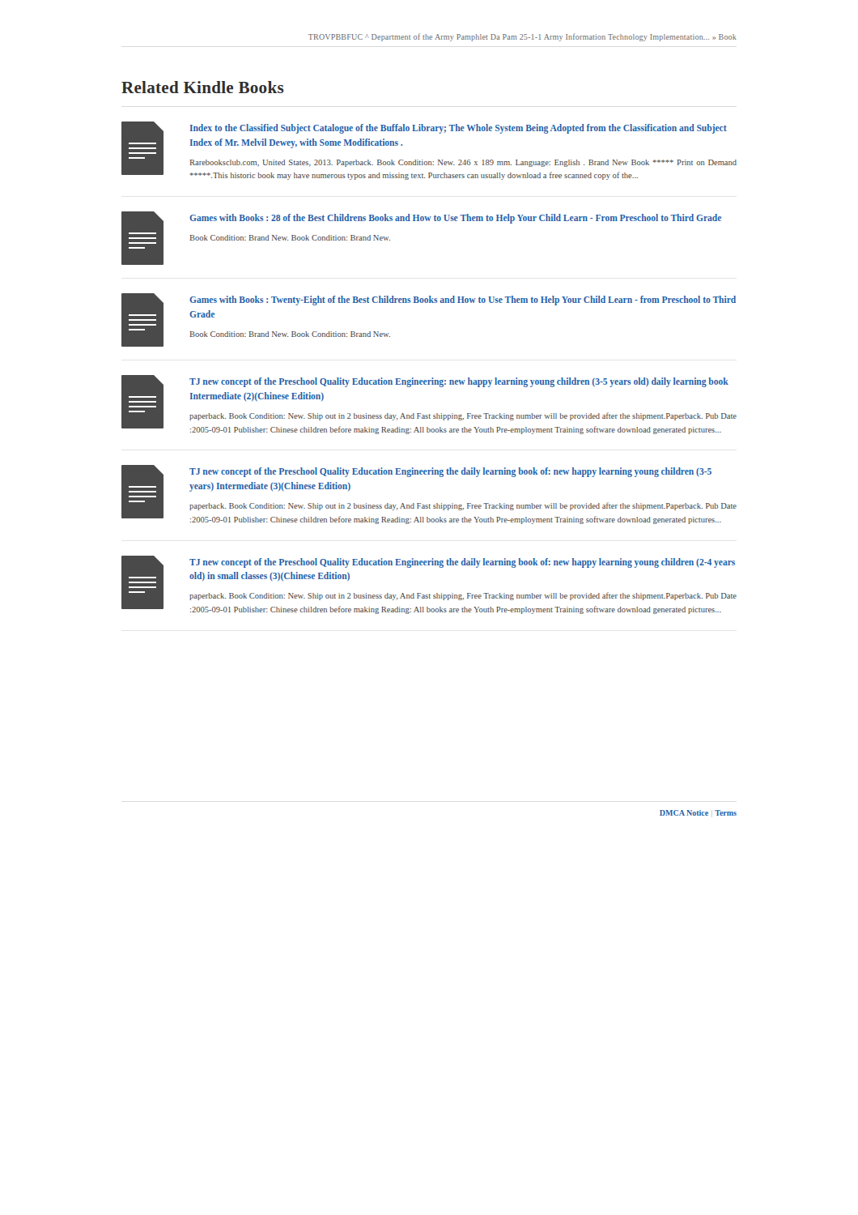TROVPBBFUC ^ Department of the Army Pamphlet Da Pam 25-1-1 Army Information Technology Implementation... » Book
Related Kindle Books
Index to the Classified Subject Catalogue of the Buffalo Library; The Whole System Being Adopted from the Classification and Subject Index of Mr. Melvil Dewey, with Some Modifications .
Rarebooksclub.com, United States, 2013. Paperback. Book Condition: New. 246 x 189 mm. Language: English . Brand New Book ***** Print on Demand *****.This historic book may have numerous typos and missing text. Purchasers can usually download a free scanned copy of the...
Games with Books : 28 of the Best Childrens Books and How to Use Them to Help Your Child Learn - From Preschool to Third Grade
Book Condition: Brand New. Book Condition: Brand New.
Games with Books : Twenty-Eight of the Best Childrens Books and How to Use Them to Help Your Child Learn - from Preschool to Third Grade
Book Condition: Brand New. Book Condition: Brand New.
TJ new concept of the Preschool Quality Education Engineering: new happy learning young children (3-5 years old) daily learning book Intermediate (2)(Chinese Edition)
paperback. Book Condition: New. Ship out in 2 business day, And Fast shipping, Free Tracking number will be provided after the shipment.Paperback. Pub Date :2005-09-01 Publisher: Chinese children before making Reading: All books are the Youth Pre-employment Training software download generated pictures...
TJ new concept of the Preschool Quality Education Engineering the daily learning book of: new happy learning young children (3-5 years) Intermediate (3)(Chinese Edition)
paperback. Book Condition: New. Ship out in 2 business day, And Fast shipping, Free Tracking number will be provided after the shipment.Paperback. Pub Date :2005-09-01 Publisher: Chinese children before making Reading: All books are the Youth Pre-employment Training software download generated pictures...
TJ new concept of the Preschool Quality Education Engineering the daily learning book of: new happy learning young children (2-4 years old) in small classes (3)(Chinese Edition)
paperback. Book Condition: New. Ship out in 2 business day, And Fast shipping, Free Tracking number will be provided after the shipment.Paperback. Pub Date :2005-09-01 Publisher: Chinese children before making Reading: All books are the Youth Pre-employment Training software download generated pictures...
DMCA Notice|Terms